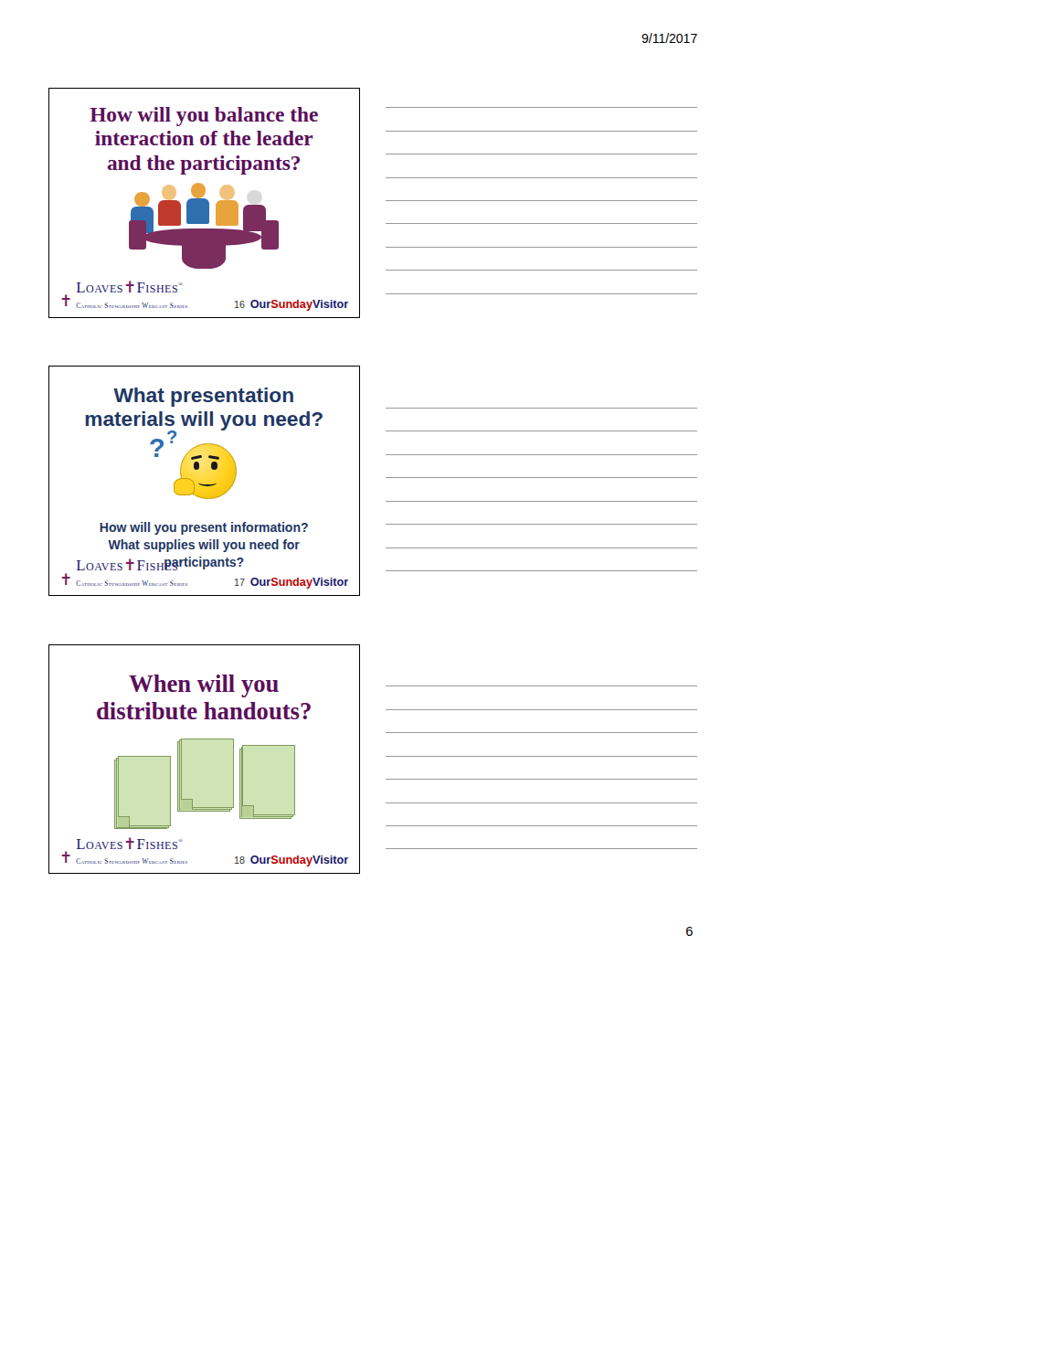9/11/2017
How will you balance the
interaction of the leader
and the participants?
✝ Loaves✝Fishes®
Catholic Stewardship Webcast Series
16 OurSunday Visitor
What presentation
materials will you need?
? ?
How will you present information?
What supplies will you need for participants?
✝ Loaves✝Fishes®
Catholic Stewardship Webcast Series
17 OurSunday Visitor
When will you
distribute handouts?
✝ Loaves✝Fishes®
Catholic Stewardship Webcast Series
18 OurSunday Visitor
6